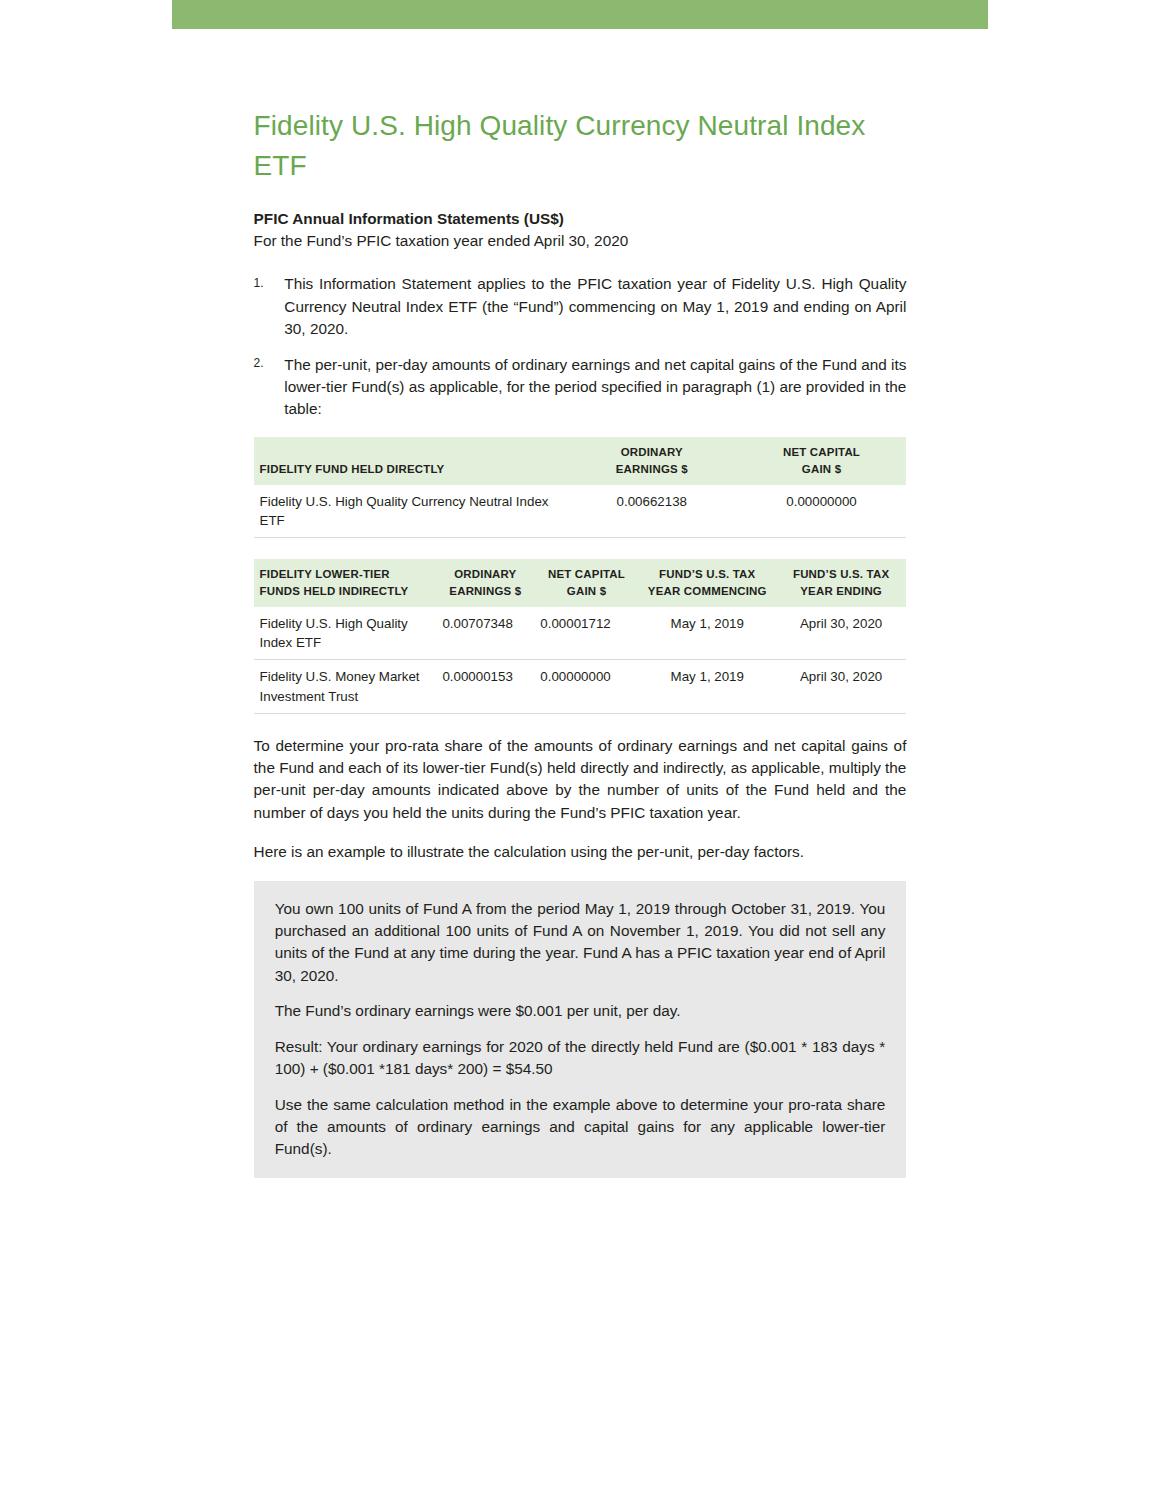Fidelity U.S. High Quality Currency Neutral Index ETF
PFIC Annual Information Statements (US$)
For the Fund’s PFIC taxation year ended April 30, 2020
This Information Statement applies to the PFIC taxation year of Fidelity U.S. High Quality Currency Neutral Index ETF (the “Fund”) commencing on May 1, 2019 and ending on April 30, 2020.
The per-unit, per-day amounts of ordinary earnings and net capital gains of the Fund and its lower-tier Fund(s) as applicable, for the period specified in paragraph (1) are provided in the table:
| Fidelity Fund Held Directly | Ordinary Earnings $ | Net Capital Gain $ |
| --- | --- | --- |
| Fidelity U.S. High Quality Currency Neutral Index ETF | 0.00662138 | 0.00000000 |
| Fidelity Lower-Tier Funds Held Indirectly | Ordinary Earnings $ | Net Capital Gain $ | Fund’s U.S. Tax Year Commencing | Fund’s U.S. Tax Year Ending |
| --- | --- | --- | --- | --- |
| Fidelity U.S. High Quality Index ETF | 0.00707348 | 0.00001712 | May 1, 2019 | April 30, 2020 |
| Fidelity U.S. Money Market Investment Trust | 0.00000153 | 0.00000000 | May 1, 2019 | April 30, 2020 |
To determine your pro-rata share of the amounts of ordinary earnings and net capital gains of the Fund and each of its lower-tier Fund(s) held directly and indirectly, as applicable, multiply the per-unit per-day amounts indicated above by the number of units of the Fund held and the number of days you held the units during the Fund’s PFIC taxation year.
Here is an example to illustrate the calculation using the per-unit, per-day factors.
You own 100 units of Fund A from the period May 1, 2019 through October 31, 2019. You purchased an additional 100 units of Fund A on November 1, 2019. You did not sell any units of the Fund at any time during the year. Fund A has a PFIC taxation year end of April 30, 2020.
The Fund’s ordinary earnings were $0.001 per unit, per day.
Result: Your ordinary earnings for 2020 of the directly held Fund are ($0.001 * 183 days * 100) + ($0.001 *181 days* 200) = $54.50
Use the same calculation method in the example above to determine your pro-rata share of the amounts of ordinary earnings and capital gains for any applicable lower-tier Fund(s).